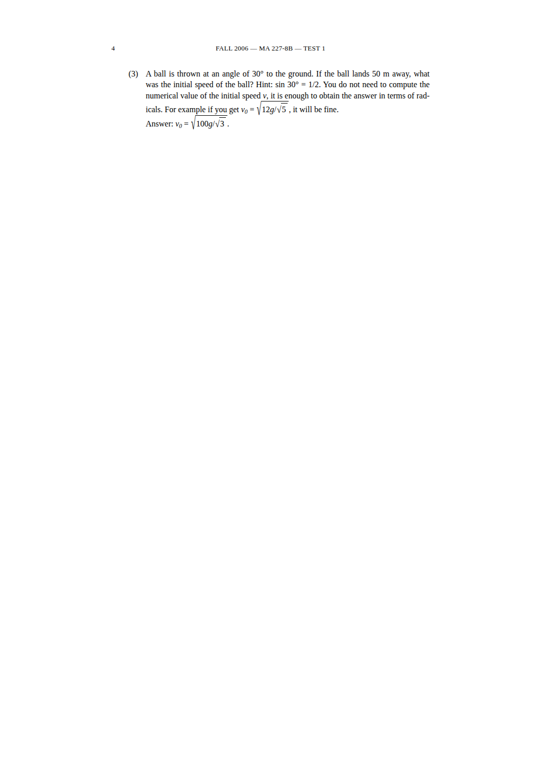4 FALL 2006 — MA 227-8B — TEST 1
(3)
A ball is thrown at an angle of 30° to the ground. If the ball lands 50 m away, what was the initial speed of the ball? Hint: sin 30° = 1/2. You do not need to compute the numerical value of the initial speed v, it is enough to obtain the answer in terms of radicals. For example if you get v0 = √12 g/√5, it will be fine.
Answer: v0 = √100 g/√3.